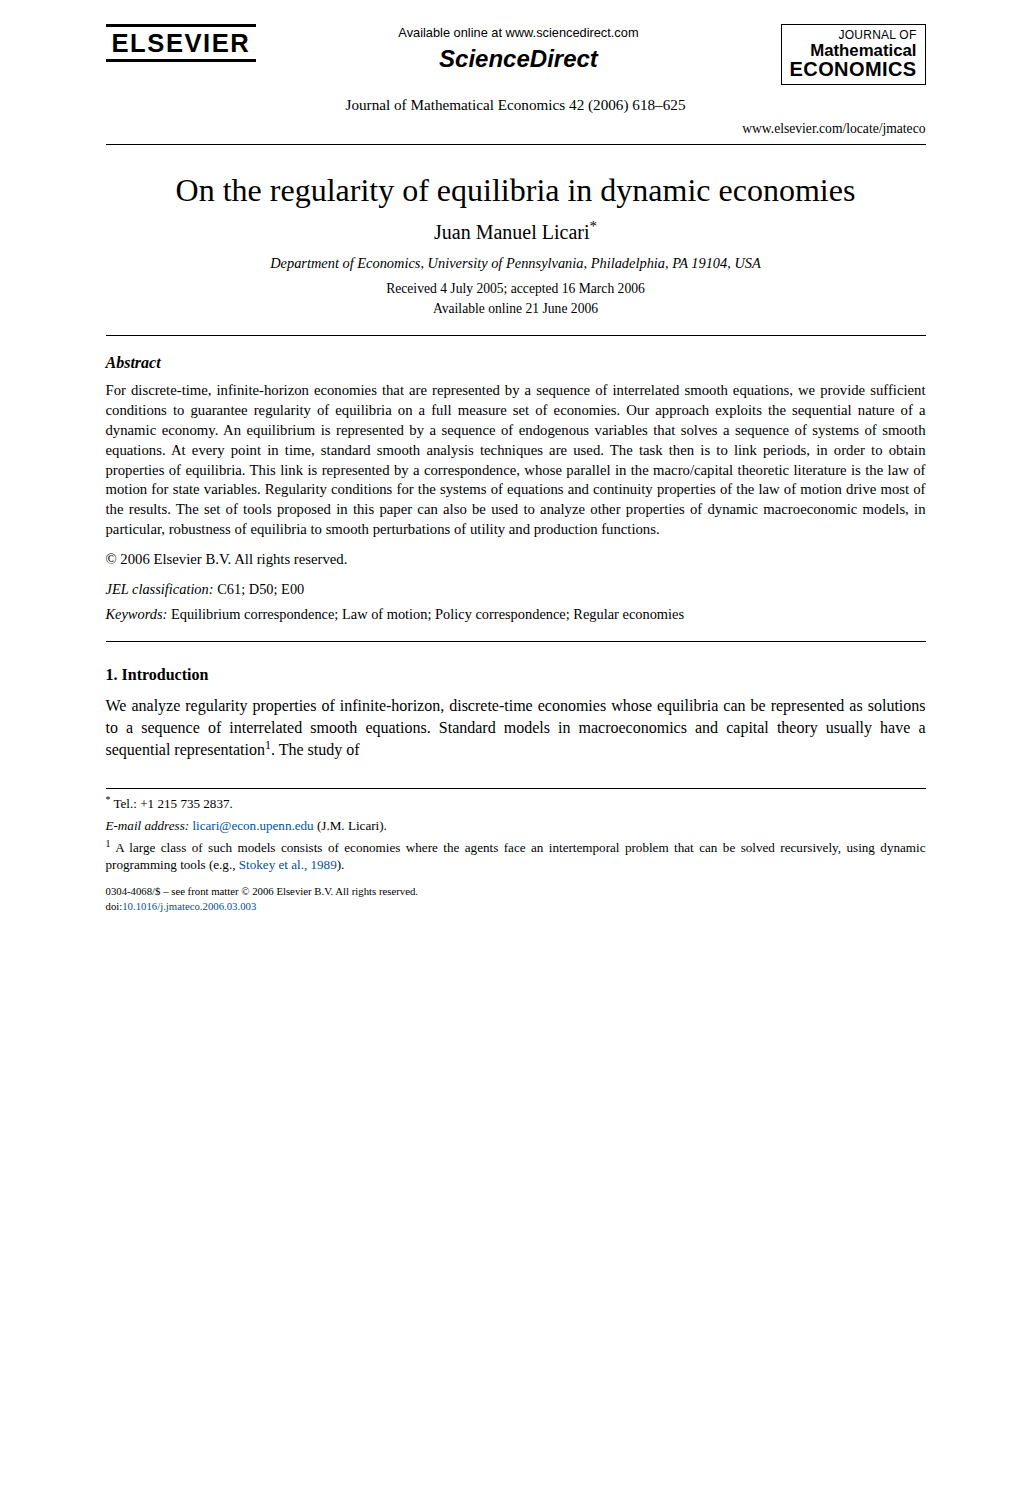ELSEVIER
Available online at www.sciencedirect.com
ScienceDirect
JOURNAL OF
Mathematical
ECONOMICS
Journal of Mathematical Economics 42 (2006) 618–625
www.elsevier.com/locate/jmateco
On the regularity of equilibria in dynamic economies
Juan Manuel Licari*
Department of Economics, University of Pennsylvania, Philadelphia, PA 19104, USA
Received 4 July 2005; accepted 16 March 2006
Available online 21 June 2006
Abstract
For discrete-time, infinite-horizon economies that are represented by a sequence of interrelated smooth equations, we provide sufficient conditions to guarantee regularity of equilibria on a full measure set of economies. Our approach exploits the sequential nature of a dynamic economy. An equilibrium is represented by a sequence of endogenous variables that solves a sequence of systems of smooth equations. At every point in time, standard smooth analysis techniques are used. The task then is to link periods, in order to obtain properties of equilibria. This link is represented by a correspondence, whose parallel in the macro/capital theoretic literature is the law of motion for state variables. Regularity conditions for the systems of equations and continuity properties of the law of motion drive most of the results. The set of tools proposed in this paper can also be used to analyze other properties of dynamic macroeconomic models, in particular, robustness of equilibria to smooth perturbations of utility and production functions.
© 2006 Elsevier B.V. All rights reserved.
JEL classification: C61; D50; E00
Keywords: Equilibrium correspondence; Law of motion; Policy correspondence; Regular economies
1. Introduction
We analyze regularity properties of infinite-horizon, discrete-time economies whose equilibria can be represented as solutions to a sequence of interrelated smooth equations. Standard models in macroeconomics and capital theory usually have a sequential representation1. The study of
* Tel.: +1 215 735 2837.
E-mail address: licari@econ.upenn.edu (J.M. Licari).
1 A large class of such models consists of economies where the agents face an intertemporal problem that can be solved recursively, using dynamic programming tools (e.g., Stokey et al., 1989).
0304-4068/$ – see front matter © 2006 Elsevier B.V. All rights reserved.
doi:10.1016/j.jmateco.2006.03.003